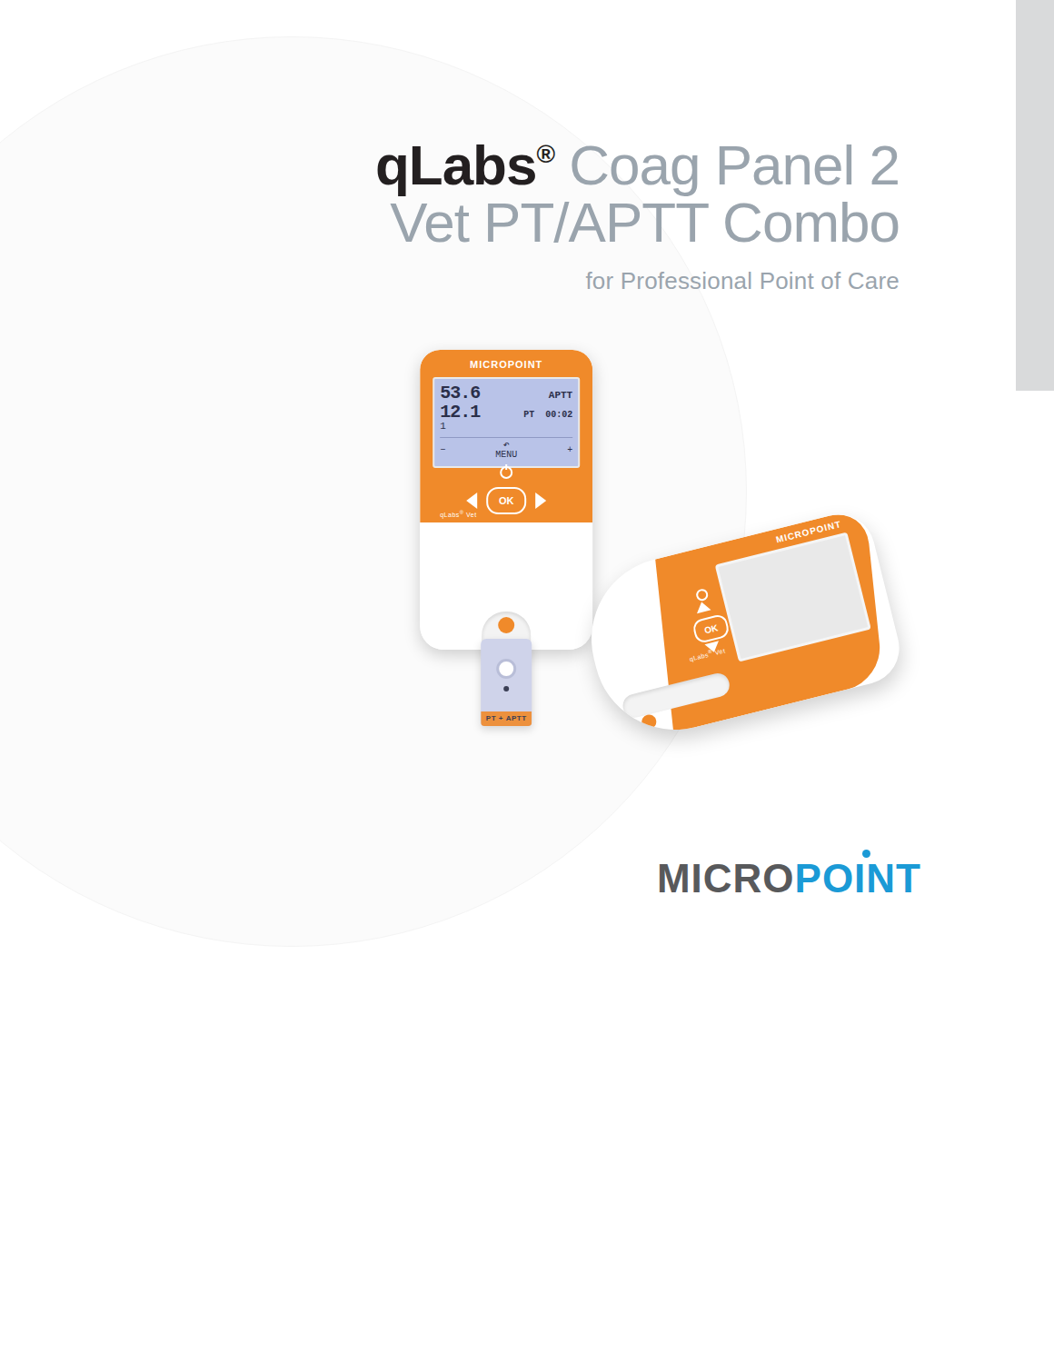qLabs® Coag Panel 2 Vet PT/APTT Combo
for Professional Point of Care
MICROPOINT
53.6 APTT
12.1 PT 00:02
1
− ↶
MENU +
OK
qLabs® Vet
PT + APTT
MICROPOINT
OK qLabs® Vet
MICRO POINT